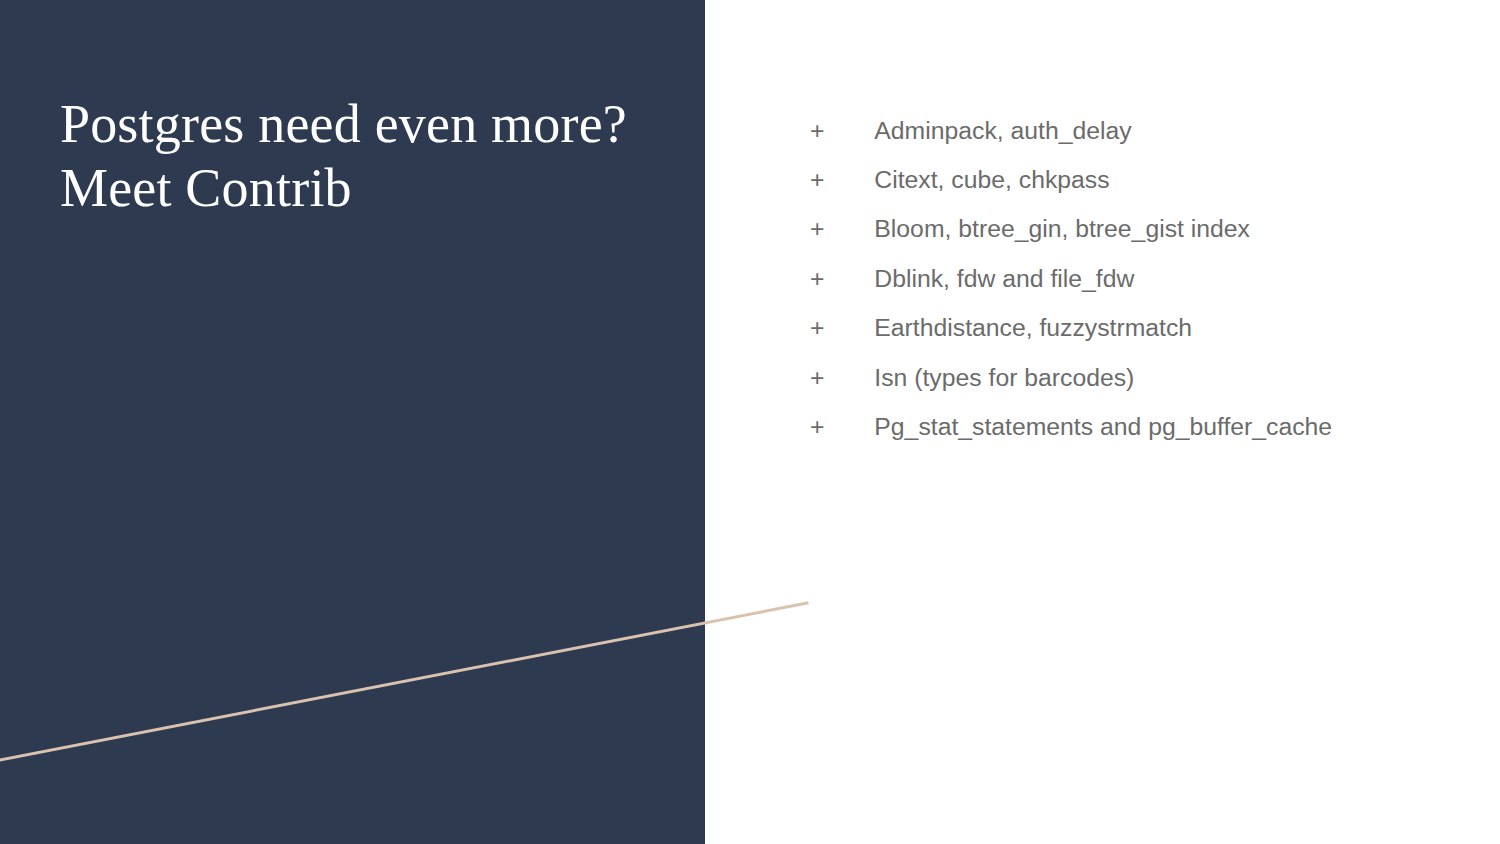Postgres need even more?
Meet Contrib
+Adminpack, auth_delay
+Citext, cube, chkpass
+Bloom, btree_gin, btree_gist index
+Dblink, fdw and file_fdw
+Earthdistance, fuzzystrmatch
+Isn (types for barcodes)
+Pg_stat_statements and pg_buffer_cache